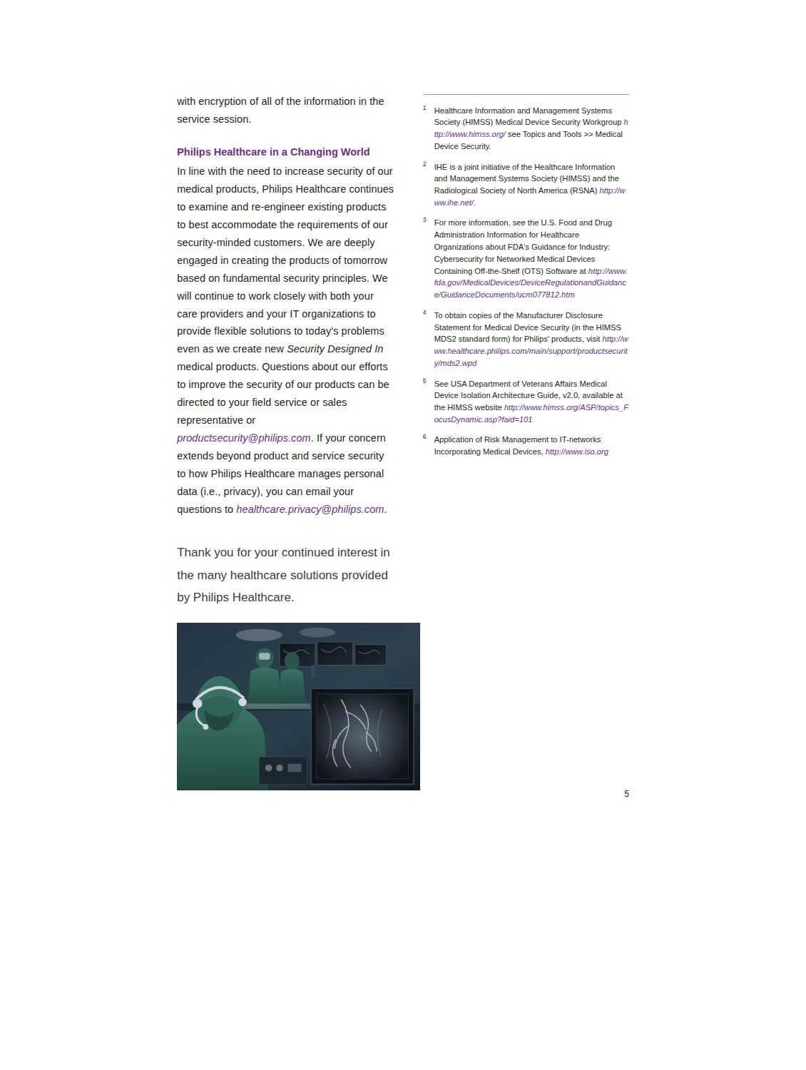with encryption of all of the information in the service session.
Philips Healthcare in a Changing World
In line with the need to increase security of our medical products, Philips Healthcare continues to examine and re-engineer existing products to best accommodate the requirements of our security-minded customers. We are deeply engaged in creating the products of tomorrow based on fundamental security principles. We will continue to work closely with both your care providers and your IT organizations to provide flexible solutions to today's problems even as we create new Security Designed In medical products. Questions about our efforts to improve the security of our products can be directed to your field service or sales representative or productsecurity@philips.com. If your concern extends beyond product and service security to how Philips Healthcare manages personal data (i.e., privacy), you can email your questions to healthcare.privacy@philips.com.
Thank you for your continued interest in the many healthcare solutions provided by Philips Healthcare.
Healthcare Information and Management Systems Society (HIMSS) Medical Device Security Workgroup http://www.himss.org/ see Topics and Tools >> Medical Device Security.
IHE is a joint initiative of the Healthcare Information and Management Systems Society (HIMSS) and the Radiological Society of North America (RSNA) http://www.ihe.net/.
For more information, see the U.S. Food and Drug Administration Information for Healthcare Organizations about FDA's Guidance for Industry: Cybersecurity for Networked Medical Devices Containing Off-the-Shelf (OTS) Software at http://www.fda.gov/MedicalDevices/DeviceRegulationandGuidance/GuidanceDocuments/ucm077812.htm
To obtain copies of the Manufacturer Disclosure Statement for Medical Device Security (in the HIMSS MDS2 standard form) for Philips' products, visit http://www.healthcare.philips.com/main/support/productsecurity/mds2.wpd
See USA Department of Veterans Affairs Medical Device Isolation Architecture Guide, v2.0, available at the HIMSS website http://www.himss.org/ASP/topics_FocusDynamic.asp?faid=101
Application of Risk Management to IT-networks Incorporating Medical Devices, http://www.iso.org
5